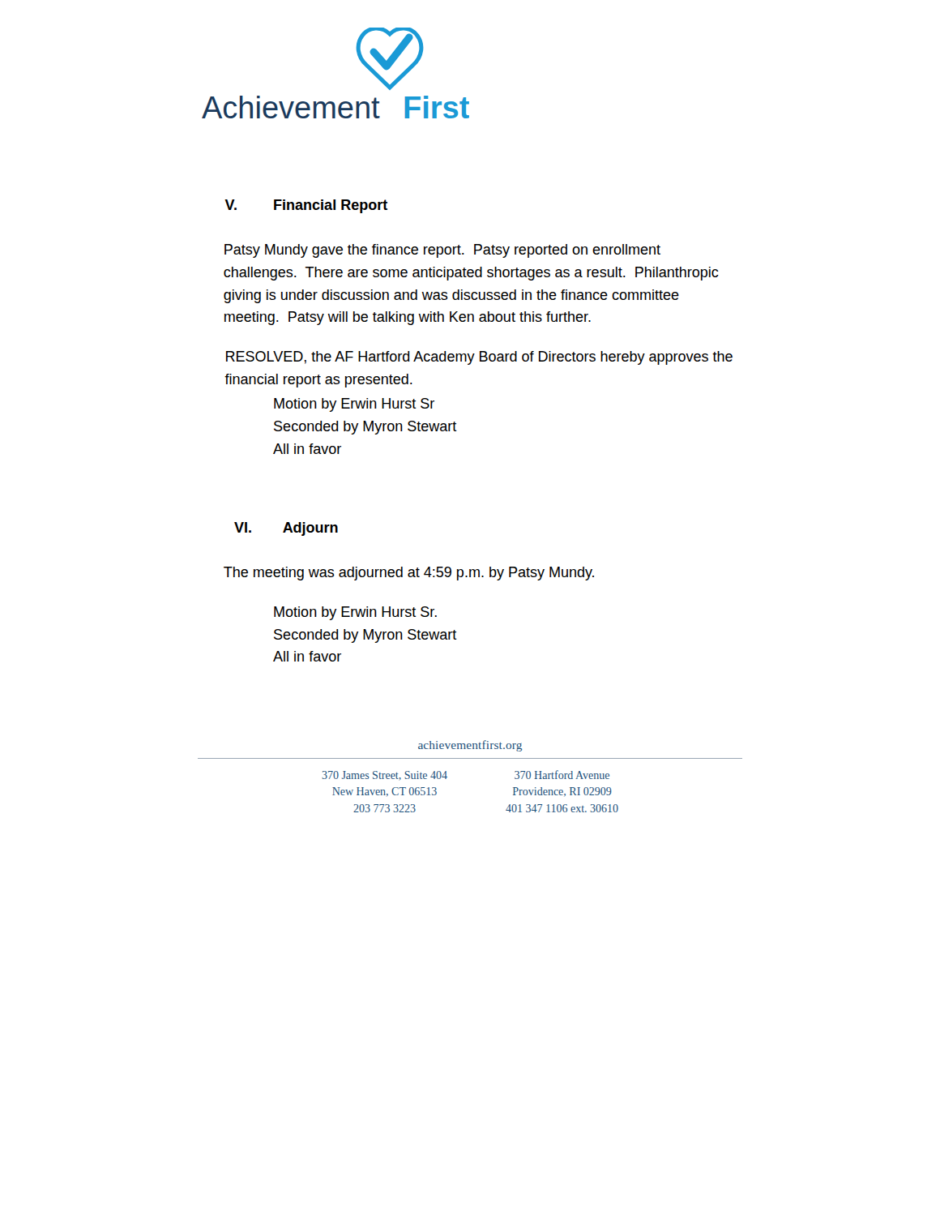Achievement First
V. Financial Report
Patsy Mundy gave the finance report. Patsy reported on enrollment challenges. There are some anticipated shortages as a result. Philanthropic giving is under discussion and was discussed in the finance committee meeting. Patsy will be talking with Ken about this further.
RESOLVED, the AF Hartford Academy Board of Directors hereby approves the financial report as presented.
Motion by Erwin Hurst Sr
Seconded by Myron Stewart
All in favor
VI. Adjourn
The meeting was adjourned at 4:59 p.m. by Patsy Mundy.
Motion by Erwin Hurst Sr.
Seconded by Myron Stewart
All in favor
achievementfirst.org
370 James Street, Suite 404
New Haven, CT 06513
203 773 3223
370 Hartford Avenue
Providence, RI 02909
401 347 1106 ext. 30610